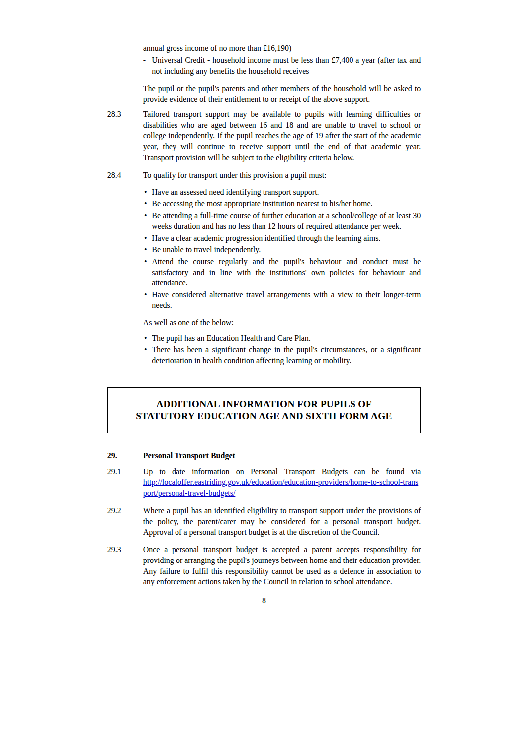annual gross income of no more than £16,190)
Universal Credit - household income must be less than £7,400 a year (after tax and not including any benefits the household receives
The pupil or the pupil's parents and other members of the household will be asked to provide evidence of their entitlement to or receipt of the above support.
28.3
Tailored transport support may be available to pupils with learning difficulties or disabilities who are aged between 16 and 18 and are unable to travel to school or college independently. If the pupil reaches the age of 19 after the start of the academic year, they will continue to receive support until the end of that academic year. Transport provision will be subject to the eligibility criteria below.
28.4
To qualify for transport under this provision a pupil must:
Have an assessed need identifying transport support.
Be accessing the most appropriate institution nearest to his/her home.
Be attending a full-time course of further education at a school/college of at least 30 weeks duration and has no less than 12 hours of required attendance per week.
Have a clear academic progression identified through the learning aims.
Be unable to travel independently.
Attend the course regularly and the pupil's behaviour and conduct must be satisfactory and in line with the institutions' own policies for behaviour and attendance.
Have considered alternative travel arrangements with a view to their longer-term needs.
As well as one of the below:
The pupil has an Education Health and Care Plan.
There has been a significant change in the pupil's circumstances, or a significant deterioration in health condition affecting learning or mobility.
ADDITIONAL INFORMATION FOR PUPILS OF
STATUTORY EDUCATION AGE AND SIXTH FORM AGE
29. Personal Transport Budget
29.1
Up to date information on Personal Transport Budgets can be found via http://localoffer.eastriding.gov.uk/education/education-providers/home-to-school-transport/personal-travel-budgets/
29.2
Where a pupil has an identified eligibility to transport support under the provisions of the policy, the parent/carer may be considered for a personal transport budget. Approval of a personal transport budget is at the discretion of the Council.
29.3
Once a personal transport budget is accepted a parent accepts responsibility for providing or arranging the pupil's journeys between home and their education provider. Any failure to fulfil this responsibility cannot be used as a defence in association to any enforcement actions taken by the Council in relation to school attendance.
8